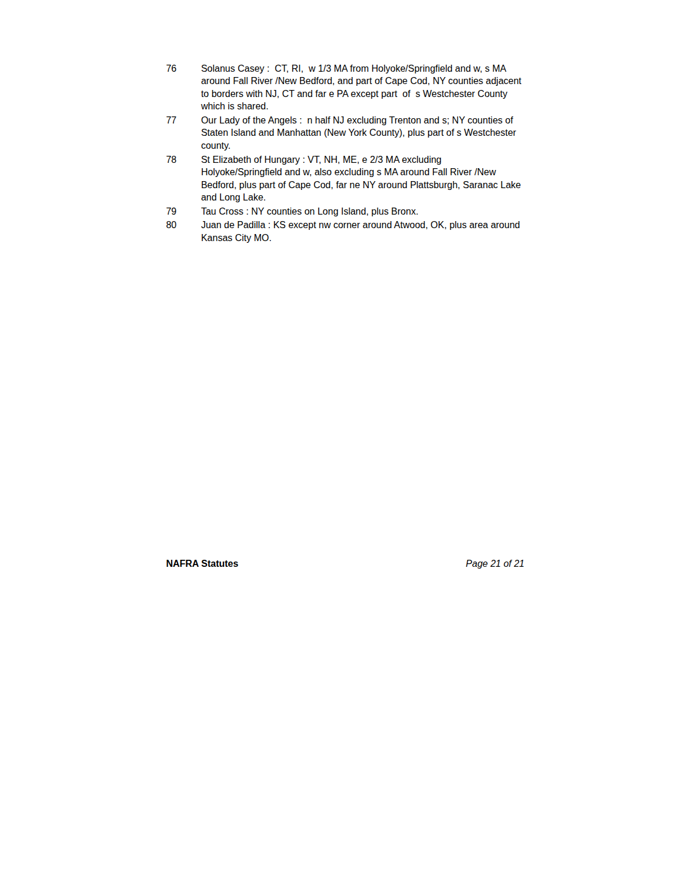76
Solanus Casey : CT, RI, w 1/3 MA from Holyoke/Springfield and w, s MA around Fall River /New Bedford, and part of Cape Cod, NY counties adjacent to borders with NJ, CT and far e PA except part of s Westchester County which is shared.
77
Our Lady of the Angels : n half NJ excluding Trenton and s; NY counties of Staten Island and Manhattan (New York County), plus part of s Westchester county.
78
St Elizabeth of Hungary : VT, NH, ME, e 2/3 MA excluding Holyoke/Springfield and w, also excluding s MA around Fall River /New Bedford, plus part of Cape Cod, far ne NY around Plattsburgh, Saranac Lake and Long Lake.
79
Tau Cross : NY counties on Long Island, plus Bronx.
80
Juan de Padilla : KS except nw corner around Atwood, OK, plus area around Kansas City MO.
NAFRA Statutes
Page 21 of 21